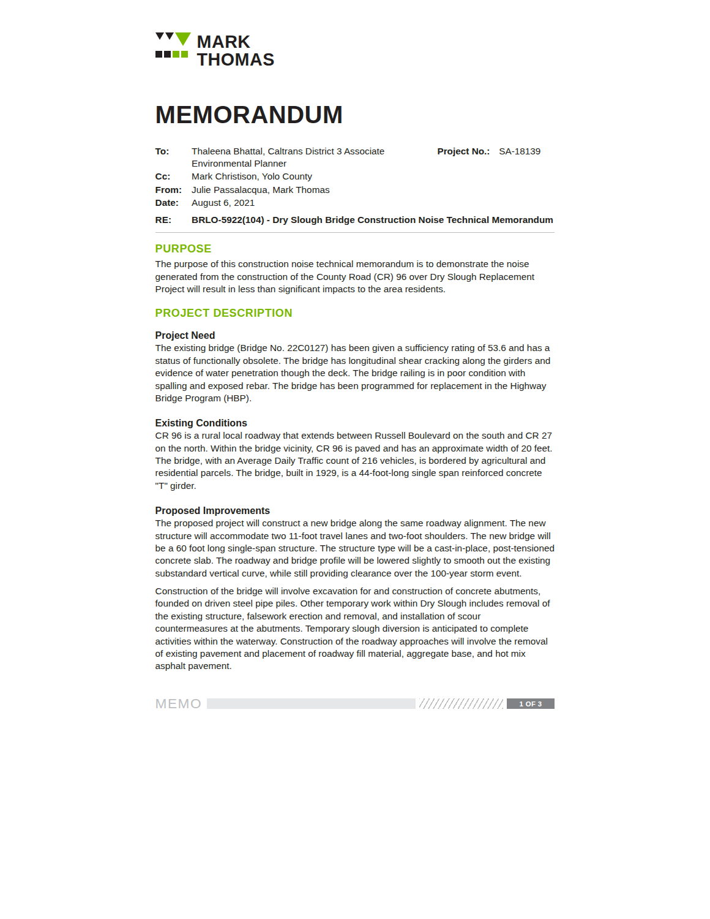MARK
THOMAS
MEMORANDUM
| To: | Thaleena Bhattal, Caltrans District 3 Associate Environmental Planner | Project No.: | SA-18139 |
| Cc: | Mark Christison, Yolo County |
| From: | Julie Passalacqua, Mark Thomas |
| Date: | August 6, 2021 |
| RE: | BRLO-5922(104) - Dry Slough Bridge Construction Noise Technical Memorandum |
Purpose
The purpose of this construction noise technical memorandum is to demonstrate the noise generated from the construction of the County Road (CR) 96 over Dry Slough Replacement Project will result in less than significant impacts to the area residents.
Project Description
Project Need
The existing bridge (Bridge No. 22C0127) has been given a sufficiency rating of 53.6 and has a status of functionally obsolete. The bridge has longitudinal shear cracking along the girders and evidence of water penetration though the deck. The bridge railing is in poor condition with spalling and exposed rebar. The bridge has been programmed for replacement in the Highway Bridge Program (HBP).
Existing Conditions
CR 96 is a rural local roadway that extends between Russell Boulevard on the south and CR 27 on the north. Within the bridge vicinity, CR 96 is paved and has an approximate width of 20 feet. The bridge, with an Average Daily Traffic count of 216 vehicles, is bordered by agricultural and residential parcels. The bridge, built in 1929, is a 44-foot-long single span reinforced concrete "T" girder.
Proposed Improvements
The proposed project will construct a new bridge along the same roadway alignment. The new structure will accommodate two 11-foot travel lanes and two-foot shoulders. The new bridge will be a 60 foot long single-span structure. The structure type will be a cast-in-place, post-tensioned concrete slab. The roadway and bridge profile will be lowered slightly to smooth out the existing substandard vertical curve, while still providing clearance over the 100-year storm event.
Construction of the bridge will involve excavation for and construction of concrete abutments, founded on driven steel pipe piles. Other temporary work within Dry Slough includes removal of the existing structure, falsework erection and removal, and installation of scour countermeasures at the abutments. Temporary slough diversion is anticipated to complete activities within the waterway. Construction of the roadway approaches will involve the removal of existing pavement and placement of roadway fill material, aggregate base, and hot mix asphalt pavement.
MEMO
1 OF 3